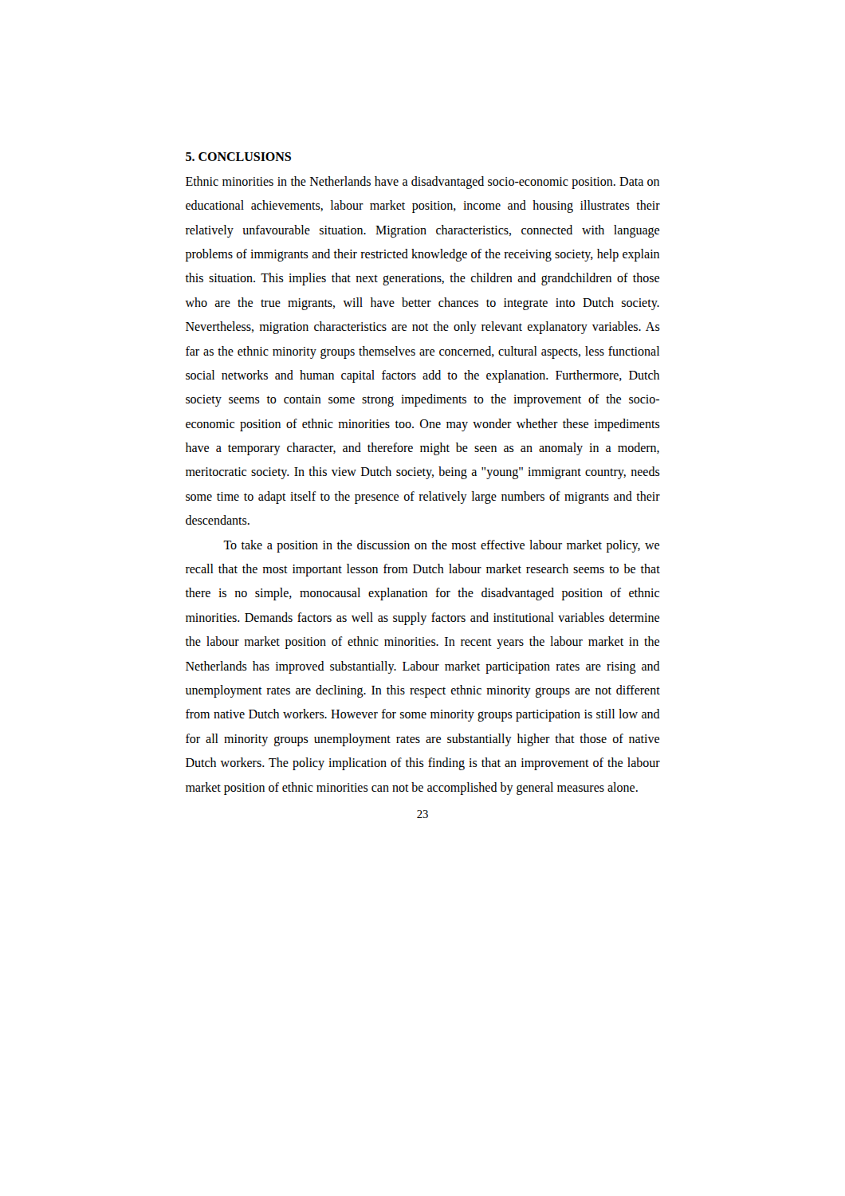5. CONCLUSIONS
Ethnic minorities in the Netherlands have a disadvantaged socio-economic position. Data on educational achievements, labour market position, income and housing illustrates their relatively unfavourable situation. Migration characteristics, connected with language problems of immigrants and their restricted knowledge of the receiving society, help explain this situation. This implies that next generations, the children and grandchildren of those who are the true migrants, will have better chances to integrate into Dutch society. Nevertheless, migration characteristics are not the only relevant explanatory variables. As far as the ethnic minority groups themselves are concerned, cultural aspects, less functional social networks and human capital factors add to the explanation. Furthermore, Dutch society seems to contain some strong impediments to the improvement of the socio-economic position of ethnic minorities too. One may wonder whether these impediments have a temporary character, and therefore might be seen as an anomaly in a modern, meritocratic society. In this view Dutch society, being a "young" immigrant country, needs some time to adapt itself to the presence of relatively large numbers of migrants and their descendants.
To take a position in the discussion on the most effective labour market policy, we recall that the most important lesson from Dutch labour market research seems to be that there is no simple, monocausal explanation for the disadvantaged position of ethnic minorities. Demands factors as well as supply factors and institutional variables determine the labour market position of ethnic minorities. In recent years the labour market in the Netherlands has improved substantially. Labour market participation rates are rising and unemployment rates are declining. In this respect ethnic minority groups are not different from native Dutch workers. However for some minority groups participation is still low and for all minority groups unemployment rates are substantially higher that those of native Dutch workers. The policy implication of this finding is that an improvement of the labour market position of ethnic minorities can not be accomplished by general measures alone.
23